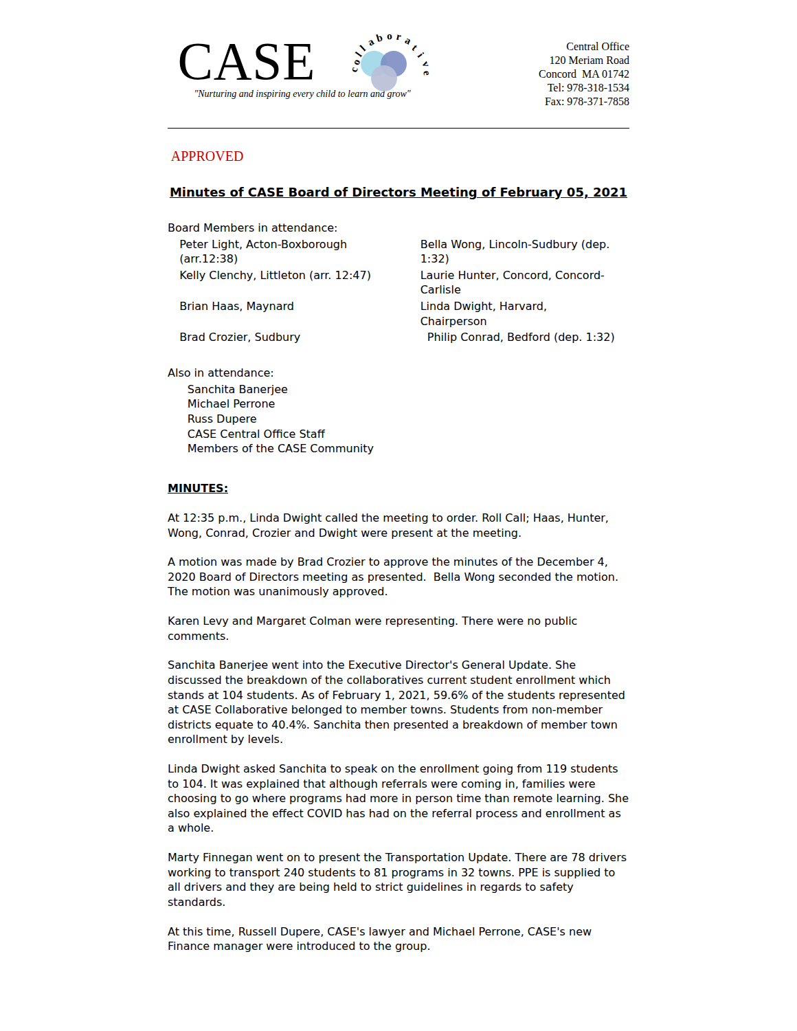CASE
c o l l a b o r a t i v e
"Nurturing and inspiring every child to learn and grow"
Central Office
120 Meriam Road
Concord MA 01742
Tel: 978-318-1534
Fax: 978-371-7858
APPROVED
Minutes of CASE Board of Directors Meeting of February 05, 2021
Board Members in attendance:
| Peter Light, Acton-Boxborough (arr.12:38) | Bella Wong, Lincoln-Sudbury (dep. 1:32) |
| Kelly Clenchy, Littleton (arr. 12:47) | Laurie Hunter, Concord, Concord-Carlisle |
| Brian Haas, Maynard | Linda Dwight, Harvard, Chairperson |
| Brad Crozier, Sudbury | Philip Conrad, Bedford (dep. 1:32) |
Also in attendance:
Sanchita Banerjee
Michael Perrone
Russ Dupere
CASE Central Office Staff
Members of the CASE Community
MINUTES:
At 12:35 p.m., Linda Dwight called the meeting to order. Roll Call; Haas, Hunter, Wong, Conrad, Crozier and Dwight were present at the meeting.
A motion was made by Brad Crozier to approve the minutes of the December 4, 2020 Board of Directors meeting as presented. Bella Wong seconded the motion. The motion was unanimously approved.
Karen Levy and Margaret Colman were representing. There were no public comments.
Sanchita Banerjee went into the Executive Director's General Update. She discussed the breakdown of the collaboratives current student enrollment which stands at 104 students. As of February 1, 2021, 59.6% of the students represented at CASE Collaborative belonged to member towns. Students from non-member districts equate to 40.4%. Sanchita then presented a breakdown of member town enrollment by levels.
Linda Dwight asked Sanchita to speak on the enrollment going from 119 students to 104. It was explained that although referrals were coming in, families were choosing to go where programs had more in person time than remote learning. She also explained the effect COVID has had on the referral process and enrollment as a whole.
Marty Finnegan went on to present the Transportation Update. There are 78 drivers working to transport 240 students to 81 programs in 32 towns. PPE is supplied to all drivers and they are being held to strict guidelines in regards to safety standards.
At this time, Russell Dupere, CASE's lawyer and Michael Perrone, CASE's new Finance manager were introduced to the group.